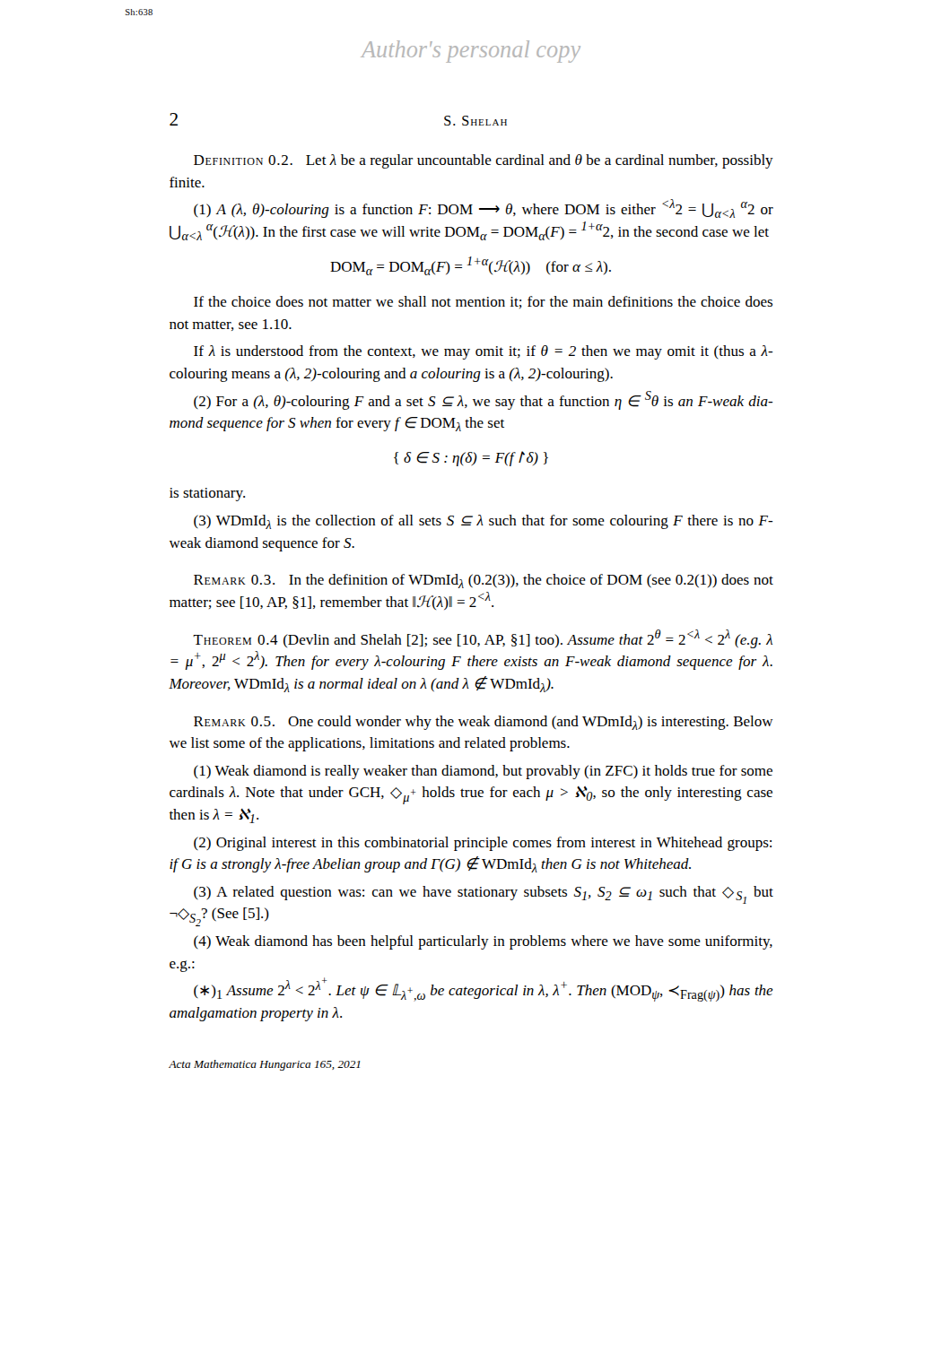Sh:638
Author's personal copy
2 S. Shelah
Definition 0.2. Let λ be a regular uncountable cardinal and θ be a cardinal number, possibly finite.
(1) A (λ, θ)-colouring is a function F: DOM ⟶ θ, where DOM is either <λ2 = ⋃α<λ α2 or ⋃α<λ α(ℋ(λ)). In the first case we will write DOMα = DOMα(F) = 1+α2, in the second case we let
DOMα = DOMα(F) = 1+α(ℋ(λ)) (for α ≤ λ).
If the choice does not matter we shall not mention it; for the main definitions the choice does not matter, see 1.10.
If λ is understood from the context, we may omit it; if θ = 2 then we may omit it (thus a λ-colouring means a (λ, 2)-colouring and a colouring is a (λ, 2)-colouring).
(2) For a (λ, θ)-colouring F and a set S ⊆ λ, we say that a function η ∈ Sθ is an F-weak diamond sequence for S when for every f ∈ DOMλ the set
{ δ ∈ S : η(δ) = F(f↾δ) }
is stationary.
(3) WDmIdλ is the collection of all sets S ⊆ λ such that for some colouring F there is no F-weak diamond sequence for S.
Remark 0.3. In the definition of WDmIdλ (0.2(3)), the choice of DOM (see 0.2(1)) does not matter; see [10, AP, §1], remember that ‖ℋ(λ)‖ = 2<λ.
Theorem 0.4 (Devlin and Shelah [2]; see [10, AP, §1] too). Assume that 2θ = 2<λ < 2λ (e.g. λ = μ+, 2μ < 2λ). Then for every λ-colouring F there exists an F-weak diamond sequence for λ. Moreover, WDmIdλ is a normal ideal on λ (and λ ∉ WDmIdλ).
Remark 0.5. One could wonder why the weak diamond (and WDmIdλ) is interesting. Below we list some of the applications, limitations and related problems.
(1) Weak diamond is really weaker than diamond, but provably (in ZFC) it holds true for some cardinals λ. Note that under GCH, ◇μ+ holds true for each μ > ℵ0, so the only interesting case then is λ = ℵ1.
(2) Original interest in this combinatorial principle comes from interest in Whitehead groups: if G is a strongly λ-free Abelian group and Γ(G) ∉ WDmIdλ then G is not Whitehead.
(3) A related question was: can we have stationary subsets S1, S2 ⊆ ω1 such that ◇S1 but ¬◇S2? (See [5].)
(4) Weak diamond has been helpful particularly in problems where we have some uniformity, e.g.:
(∗)1 Assume 2λ < 2λ+. Let ψ ∈ 𝕃λ+,ω be categorical in λ, λ+. Then (MODψ, ≺Frag(ψ)) has the amalgamation property in λ.
Acta Mathematica Hungarica 165, 2021